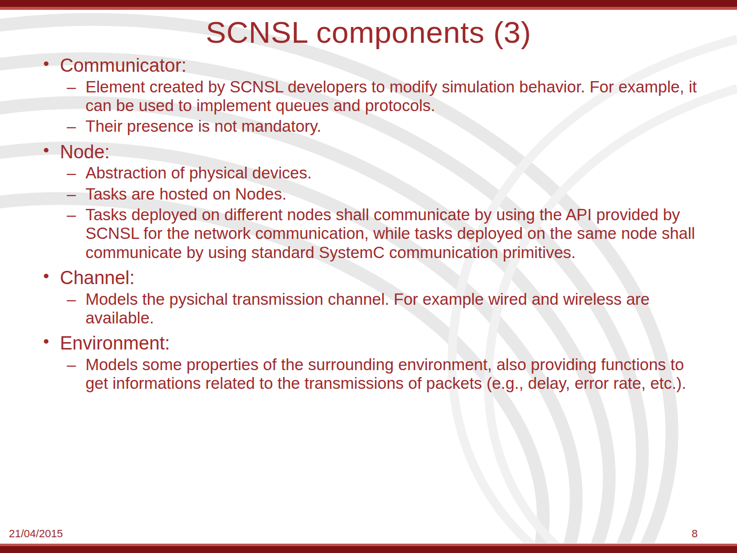SCNSL components (3)
Communicator:
Element created by SCNSL developers to modify simulation behavior. For example, it can be used to implement queues and protocols.
Their presence is not mandatory.
Node:
Abstraction of physical devices.
Tasks are hosted on Nodes.
Tasks deployed on different nodes shall communicate by using the API provided by SCNSL for the network communication, while tasks deployed on the same node shall communicate by using standard SystemC communication primitives.
Channel:
Models the pysichal transmission channel. For example wired and wireless are available.
Environment:
Models some properties of the surrounding environment, also providing functions to get informations related to the transmissions of packets (e.g., delay, error rate, etc.).
21/04/2015 8